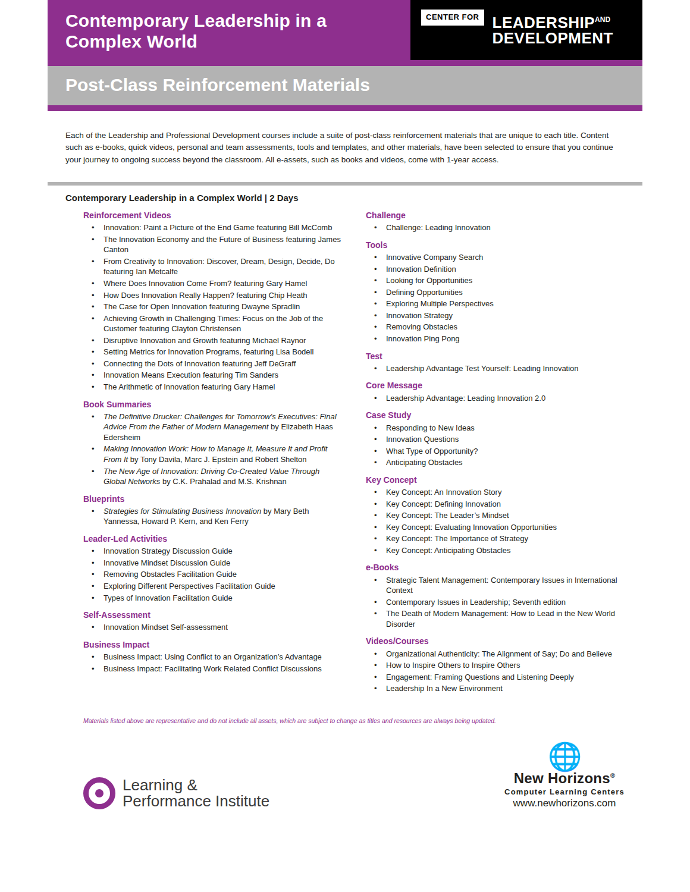Contemporary Leadership in a
Complex World
CENTER FOR
LEADERSHIPAND DEVELOPMENT
Post-Class Reinforcement Materials
Each of the Leadership and Professional Development courses include a suite of post-class reinforcement materials that are unique to each title. Content such as e-books, quick videos, personal and team assessments, tools and templates, and other materials, have been selected to ensure that you continue your journey to ongoing success beyond the classroom. All e-assets, such as books and videos, come with 1-year access.
Contemporary Leadership in a Complex World | 2 Days
Reinforcement Videos
Innovation: Paint a Picture of the End Game featuring Bill McComb
The Innovation Economy and the Future of Business featuring James Canton
From Creativity to Innovation: Discover, Dream, Design, Decide, Do featuring Ian Metcalfe
Where Does Innovation Come From? featuring Gary Hamel
How Does Innovation Really Happen? featuring Chip Heath
The Case for Open Innovation featuring Dwayne Spradlin
Achieving Growth in Challenging Times: Focus on the Job of the Customer featuring Clayton Christensen
Disruptive Innovation and Growth featuring Michael Raynor
Setting Metrics for Innovation Programs, featuring Lisa Bodell
Connecting the Dots of Innovation featuring Jeff DeGraff
Innovation Means Execution featuring Tim Sanders
The Arithmetic of Innovation featuring Gary Hamel
Book Summaries
The Definitive Drucker: Challenges for Tomorrow’s Executives: Final Advice From the Father of Modern Management by Elizabeth Haas Edersheim
Making Innovation Work: How to Manage It, Measure It and Profit From It by Tony Davila, Marc J. Epstein and Robert Shelton
The New Age of Innovation: Driving Co-Created Value Through Global Networks by C.K. Prahalad and M.S. Krishnan
Blueprints
Strategies for Stimulating Business Innovation by Mary Beth Yannessa, Howard P. Kern, and Ken Ferry
Leader-Led Activities
Innovation Strategy Discussion Guide
Innovative Mindset Discussion Guide
Removing Obstacles Facilitation Guide
Exploring Different Perspectives Facilitation Guide
Types of Innovation Facilitation Guide
Self-Assessment
Innovation Mindset Self-assessment
Business Impact
Business Impact: Using Conflict to an Organization’s Advantage
Business Impact: Facilitating Work Related Conflict Discussions
Challenge
Challenge: Leading Innovation
Tools
Innovative Company Search
Innovation Definition
Looking for Opportunities
Defining Opportunities
Exploring Multiple Perspectives
Innovation Strategy
Removing Obstacles
Innovation Ping Pong
Test
Leadership Advantage Test Yourself: Leading Innovation
Core Message
Leadership Advantage: Leading Innovation 2.0
Case Study
Responding to New Ideas
Innovation Questions
What Type of Opportunity?
Anticipating Obstacles
Key Concept
Key Concept: An Innovation Story
Key Concept: Defining Innovation
Key Concept: The Leader’s Mindset
Key Concept: Evaluating Innovation Opportunities
Key Concept: The Importance of Strategy
Key Concept: Anticipating Obstacles
e-Books
Strategic Talent Management: Contemporary Issues in International Context
Contemporary Issues in Leadership; Seventh edition
The Death of Modern Management: How to Lead in the New World Disorder
Videos/Courses
Organizational Authenticity: The Alignment of Say; Do and Believe
How to Inspire Others to Inspire Others
Engagement: Framing Questions and Listening Deeply
Leadership In a New Environment
Materials listed above are representative and do not include all assets, which are subject to change as titles and resources are always being updated.
Learning & Performance Institute
🌐
New Horizons®
Computer Learning Centers
www.newhorizons.com